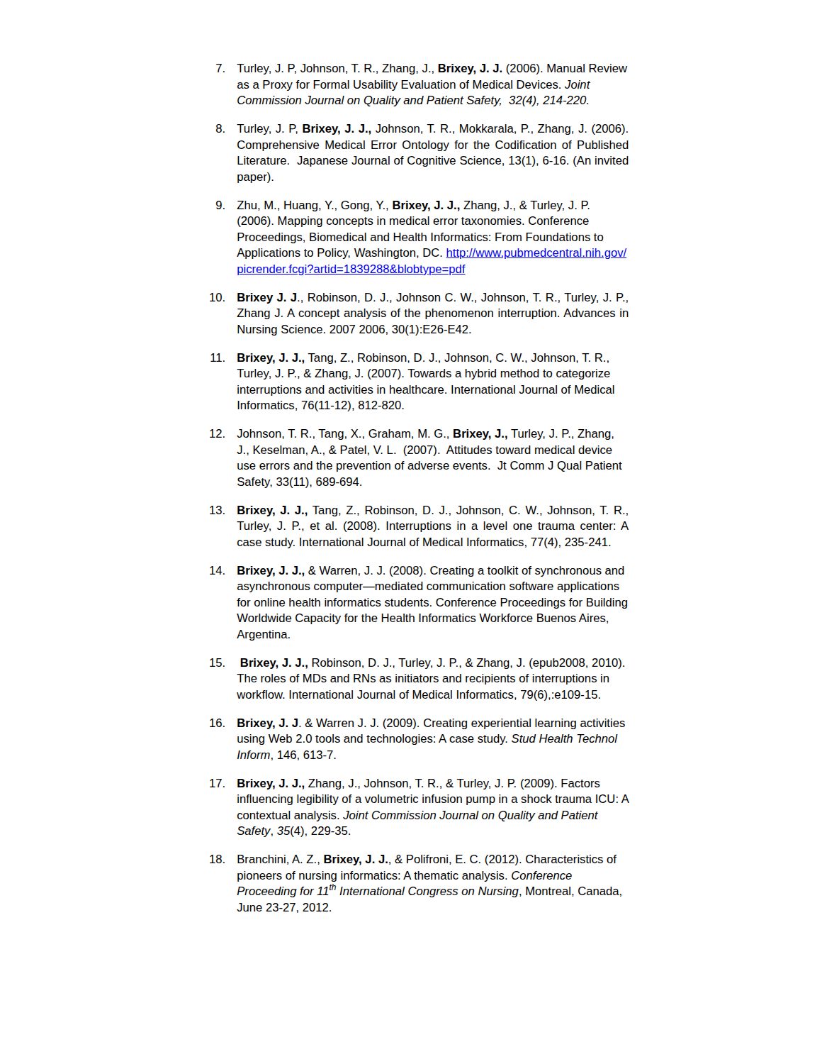Turley, J. P, Johnson, T. R., Zhang, J., Brixey, J. J. (2006). Manual Review as a Proxy for Formal Usability Evaluation of Medical Devices. Joint Commission Journal on Quality and Patient Safety, 32(4), 214-220.
Turley, J. P, Brixey, J. J., Johnson, T. R., Mokkarala, P., Zhang, J. (2006). Comprehensive Medical Error Ontology for the Codification of Published Literature. Japanese Journal of Cognitive Science, 13(1), 6-16. (An invited paper).
Zhu, M., Huang, Y., Gong, Y., Brixey, J. J., Zhang, J., & Turley, J. P. (2006). Mapping concepts in medical error taxonomies. Conference Proceedings, Biomedical and Health Informatics: From Foundations to Applications to Policy, Washington, DC. http://www.pubmedcentral.nih.gov/picrender.fcgi?artid=1839288&blobtype=pdf
Brixey J. J., Robinson, D. J., Johnson C. W., Johnson, T. R., Turley, J. P., Zhang J. A concept analysis of the phenomenon interruption. Advances in Nursing Science. 2007 2006, 30(1):E26-E42.
Brixey, J. J., Tang, Z., Robinson, D. J., Johnson, C. W., Johnson, T. R., Turley, J. P., & Zhang, J. (2007). Towards a hybrid method to categorize interruptions and activities in healthcare. International Journal of Medical Informatics, 76(11-12), 812-820.
Johnson, T. R., Tang, X., Graham, M. G., Brixey, J., Turley, J. P., Zhang, J., Keselman, A., & Patel, V. L. (2007). Attitudes toward medical device use errors and the prevention of adverse events. Jt Comm J Qual Patient Safety, 33(11), 689-694.
Brixey, J. J., Tang, Z., Robinson, D. J., Johnson, C. W., Johnson, T. R., Turley, J. P., et al. (2008). Interruptions in a level one trauma center: A case study. International Journal of Medical Informatics, 77(4), 235-241.
Brixey, J. J., & Warren, J. J. (2008). Creating a toolkit of synchronous and asynchronous computer—mediated communication software applications for online health informatics students. Conference Proceedings for Building Worldwide Capacity for the Health Informatics Workforce Buenos Aires, Argentina.
Brixey, J. J., Robinson, D. J., Turley, J. P., & Zhang, J. (epub2008, 2010). The roles of MDs and RNs as initiators and recipients of interruptions in workflow. International Journal of Medical Informatics, 79(6),:e109-15.
Brixey, J. J. & Warren J. J. (2009). Creating experiential learning activities using Web 2.0 tools and technologies: A case study. Stud Health Technol Inform, 146, 613-7.
Brixey, J. J., Zhang, J., Johnson, T. R., & Turley, J. P. (2009). Factors influencing legibility of a volumetric infusion pump in a shock trauma ICU: A contextual analysis. Joint Commission Journal on Quality and Patient Safety, 35(4), 229-35.
Branchini, A. Z., Brixey, J. J., & Polifroni, E. C. (2012). Characteristics of pioneers of nursing informatics: A thematic analysis. Conference Proceeding for 11th International Congress on Nursing, Montreal, Canada, June 23-27, 2012.